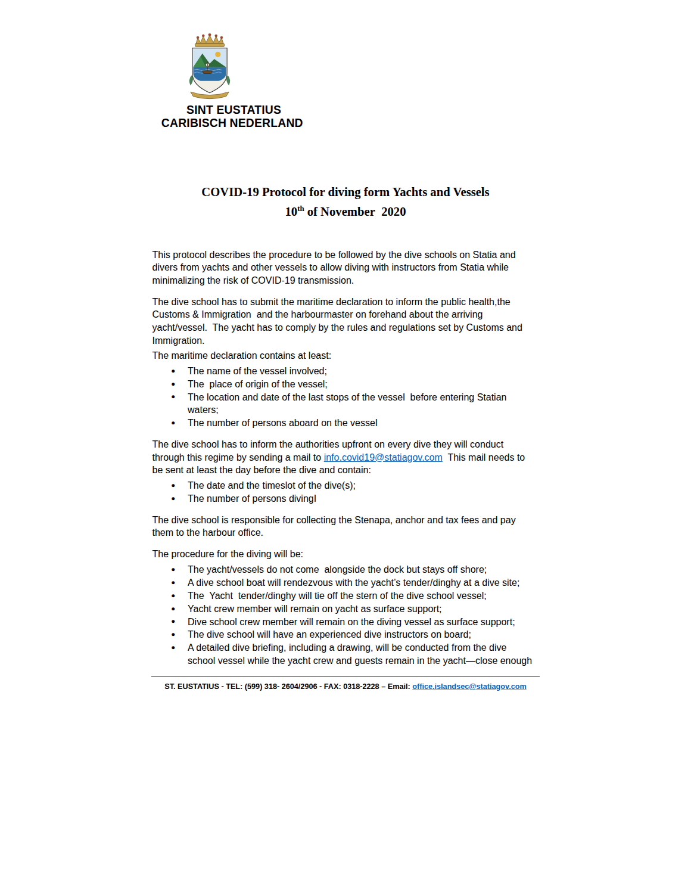SINT EUSTATIUS
CARIBISCH NEDERLAND
COVID-19 Protocol for diving form Yachts and Vessels 10th of November 2020
This protocol describes the procedure to be followed by the dive schools on Statia and divers from yachts and other vessels to allow diving with instructors from Statia while minimalizing the risk of COVID-19 transmission.
The dive school has to submit the maritime declaration to inform the public health,the Customs & Immigration and the harbourmaster on forehand about the arriving yacht/vessel. The yacht has to comply by the rules and regulations set by Customs and Immigration.
The maritime declaration contains at least:
The name of the vessel involved;
The place of origin of the vessel;
The location and date of the last stops of the vessel before entering Statian waters;
The number of persons aboard on the vessel
The dive school has to inform the authorities upfront on every dive they will conduct through this regime by sending a mail to info.covid19@statiagov.com This mail needs to be sent at least the day before the dive and contain:
The date and the timeslot of the dive(s);
The number of persons divingI
The dive school is responsible for collecting the Stenapa, anchor and tax fees and pay them to the harbour office.
The procedure for the diving will be:
The yacht/vessels do not come alongside the dock but stays off shore;
A dive school boat will rendezvous with the yacht’s tender/dinghy at a dive site;
The Yacht tender/dinghy will tie off the stern of the dive school vessel;
Yacht crew member will remain on yacht as surface support;
Dive school crew member will remain on the diving vessel as surface support;
The dive school will have an experienced dive instructors on board;
A detailed dive briefing, including a drawing, will be conducted from the dive school vessel while the yacht crew and guests remain in the yacht—close enough
ST. EUSTATIUS - TEL: (599) 318- 2604/2906 - FAX: 0318-2228 – Email: office.islandsec@statiagov.com